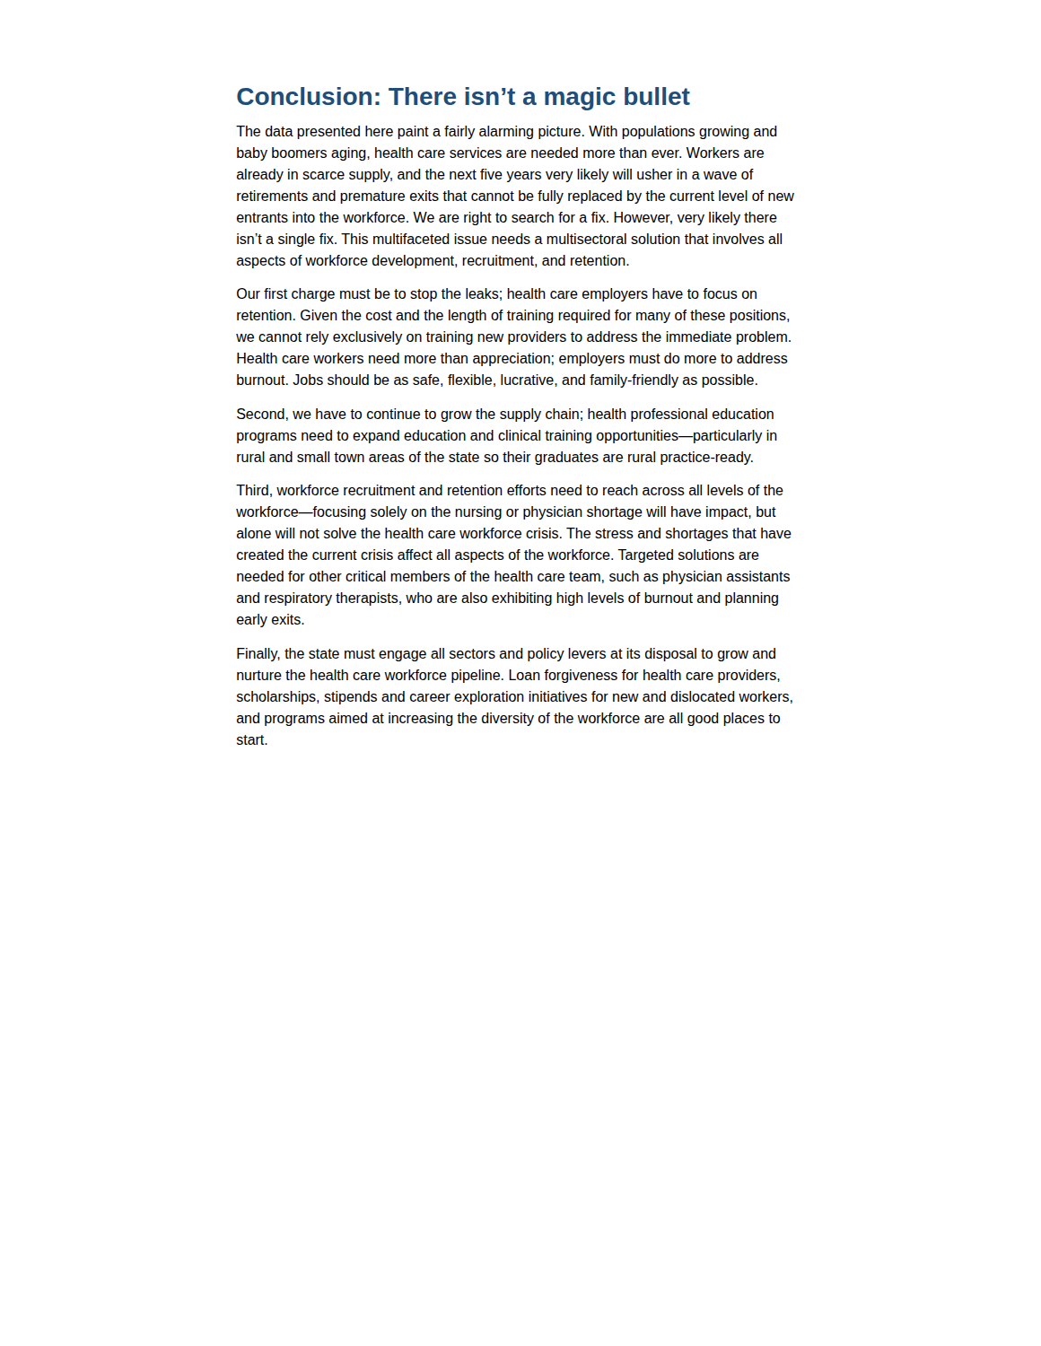Conclusion: There isn’t a magic bullet
The data presented here paint a fairly alarming picture. With populations growing and baby boomers aging, health care services are needed more than ever. Workers are already in scarce supply, and the next five years very likely will usher in a wave of retirements and premature exits that cannot be fully replaced by the current level of new entrants into the workforce. We are right to search for a fix. However, very likely there isn’t a single fix. This multifaceted issue needs a multisectoral solution that involves all aspects of workforce development, recruitment, and retention.
Our first charge must be to stop the leaks; health care employers have to focus on retention. Given the cost and the length of training required for many of these positions, we cannot rely exclusively on training new providers to address the immediate problem. Health care workers need more than appreciation; employers must do more to address burnout. Jobs should be as safe, flexible, lucrative, and family-friendly as possible.
Second, we have to continue to grow the supply chain; health professional education programs need to expand education and clinical training opportunities—particularly in rural and small town areas of the state so their graduates are rural practice-ready.
Third, workforce recruitment and retention efforts need to reach across all levels of the workforce—focusing solely on the nursing or physician shortage will have impact, but alone will not solve the health care workforce crisis. The stress and shortages that have created the current crisis affect all aspects of the workforce. Targeted solutions are needed for other critical members of the health care team, such as physician assistants and respiratory therapists, who are also exhibiting high levels of burnout and planning early exits.
Finally, the state must engage all sectors and policy levers at its disposal to grow and nurture the health care workforce pipeline. Loan forgiveness for health care providers, scholarships, stipends and career exploration initiatives for new and dislocated workers, and programs aimed at increasing the diversity of the workforce are all good places to start.